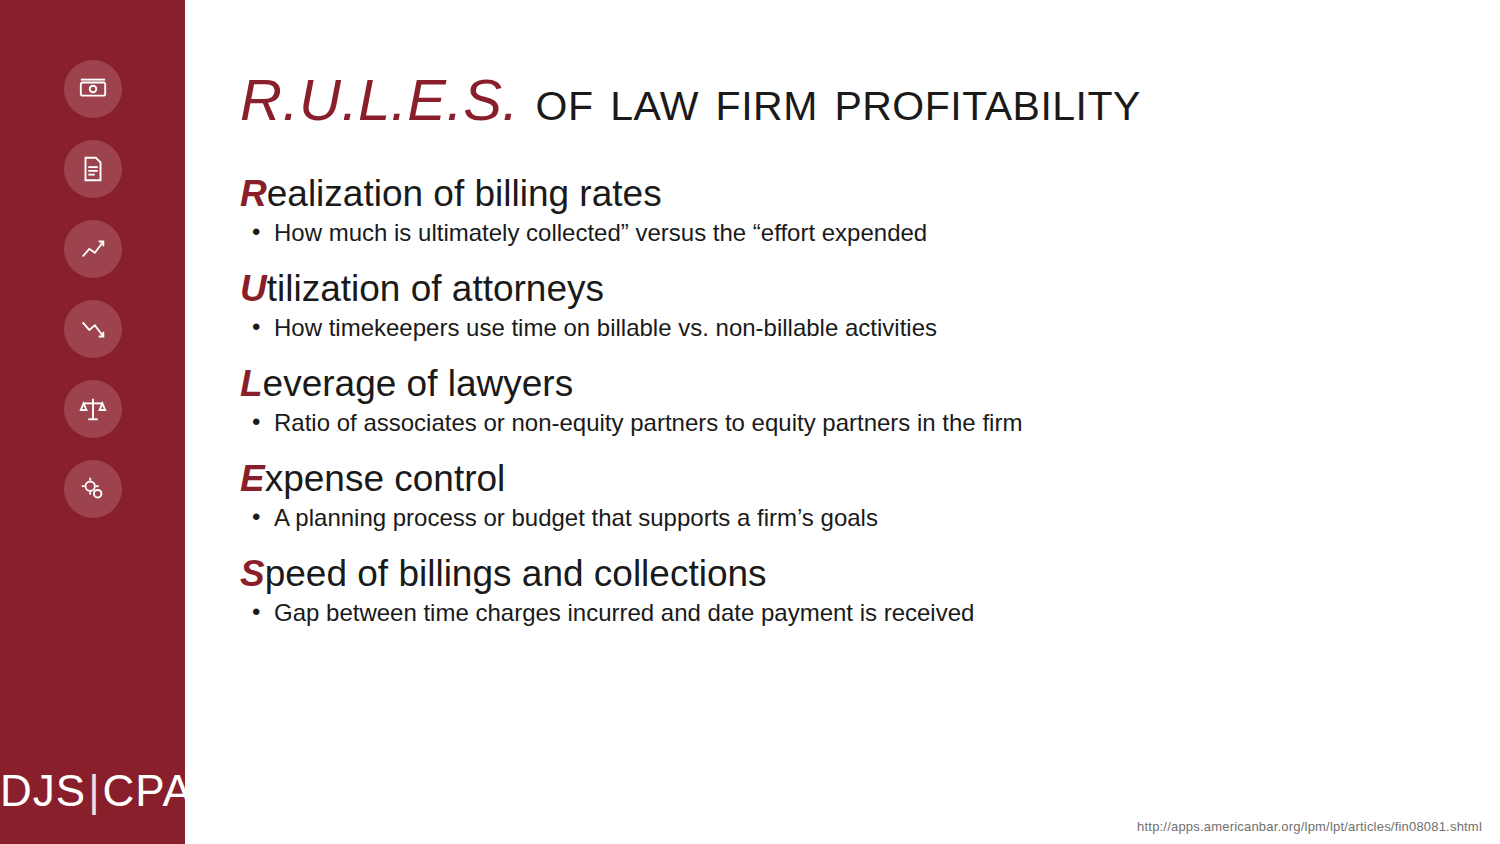DJS|CPA
R.U.L.E.S. of Law Firm Profitability
Realization of billing rates
How much is ultimately collected” versus the “effort expended
Utilization of attorneys
How timekeepers use time on billable vs. non-billable activities
Leverage of lawyers
Ratio of associates or non-equity partners to equity partners in the firm
Expense control
A planning process or budget that supports a firm’s goals
Speed of billings and collections
Gap between time charges incurred and date payment is received
http://apps.americanbar.org/lpm/lpt/articles/fin08081.shtml